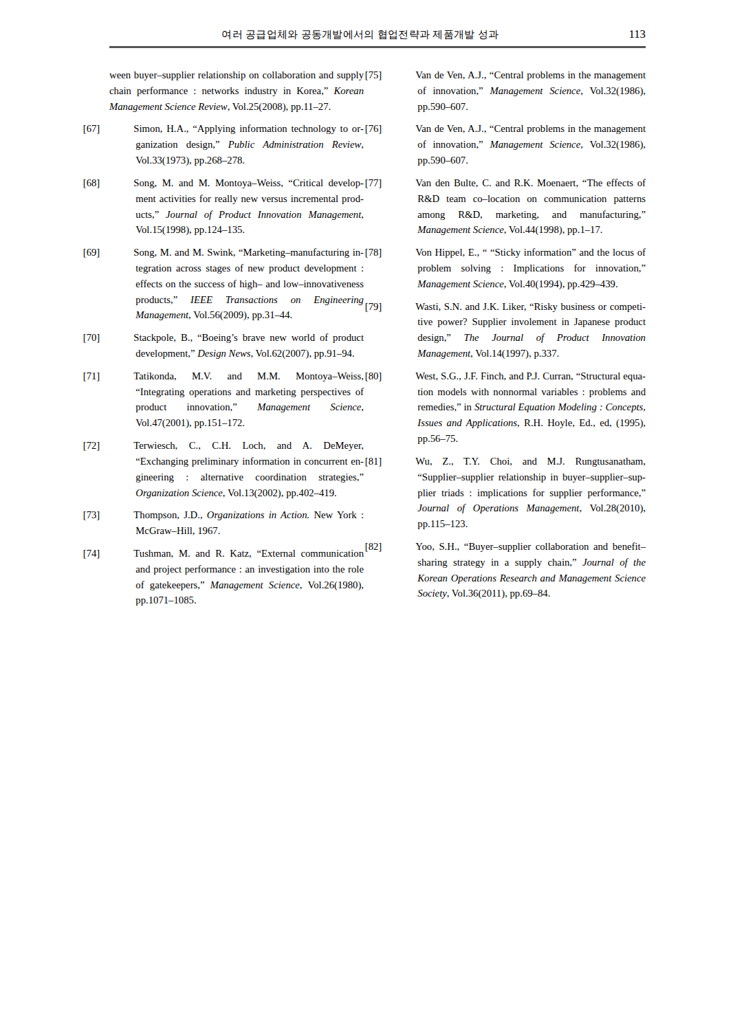여러 공급업체와 공동개발에서의 협업전략과 제품개발 성과
113
ween buyer–supplier relationship on collaboration and supply chain performance : networks industry in Korea,” Korean Management Science Review, Vol.25(2008), pp.11–27.
[67] Simon, H.A., “Applying information technology to organization design,” Public Administration Review, Vol.33(1973), pp.268–278.
[68] Song, M. and M. Montoya–Weiss, “Critical development activities for really new versus incremental products,” Journal of Product Innovation Management, Vol.15(1998), pp.124–135.
[69] Song, M. and M. Swink, “Marketing–manufacturing integration across stages of new product development : effects on the success of high– and low–innovativeness products,” IEEE Transactions on Engineering Management, Vol.56(2009), pp.31–44.
[70] Stackpole, B., “Boeing’s brave new world of product development,” Design News, Vol.62(2007), pp.91–94.
[71] Tatikonda, M.V. and M.M. Montoya–Weiss, “Integrating operations and marketing perspectives of product innovation,” Management Science, Vol.47(2001), pp.151–172.
[72] Terwiesch, C., C.H. Loch, and A. DeMeyer, “Exchanging preliminary information in concurrent engineering : alternative coordination strategies,” Organization Science, Vol.13(2002), pp.402–419.
[73] Thompson, J.D., Organizations in Action. New York : McGraw–Hill, 1967.
[74] Tushman, M. and R. Katz, “External communication and project performance : an investigation into the role of gatekeepers,” Management Science, Vol.26(1980), pp.1071–1085.
[75] Van de Ven, A.J., “Central problems in the management of innovation,” Management Science, Vol.32(1986), pp.590–607.
[76] Van de Ven, A.J., “Central problems in the management of innovation,” Management Science, Vol.32(1986), pp.590–607.
[77] Van den Bulte, C. and R.K. Moenaert, “The effects of R&D team co–location on communication patterns among R&D, marketing, and manufacturing,” Management Science, Vol.44(1998), pp.1–17.
[78] Von Hippel, E., “ “Sticky information” and the locus of problem solving : Implications for innovation,” Management Science, Vol.40(1994), pp.429–439.
[79] Wasti, S.N. and J.K. Liker, “Risky business or competitive power? Supplier involement in Japanese product design,” The Journal of Product Innovation Management, Vol.14(1997), p.337.
[80] West, S.G., J.F. Finch, and P.J. Curran, “Structural equation models with nonnormal variables : problems and remedies,” in Structural Equation Modeling : Concepts, Issues and Applications, R.H. Hoyle, Ed., ed, (1995), pp.56–75.
[81] Wu, Z., T.Y. Choi, and M.J. Rungtusanatham, “Supplier–supplier relationship in buyer–supplier–supplier triads : implications for supplier performance,” Journal of Operations Management, Vol.28(2010), pp.115–123.
[82] Yoo, S.H., “Buyer–supplier collaboration and benefit–sharing strategy in a supply chain,” Journal of the Korean Operations Research and Management Science Society, Vol.36(2011), pp.69–84.